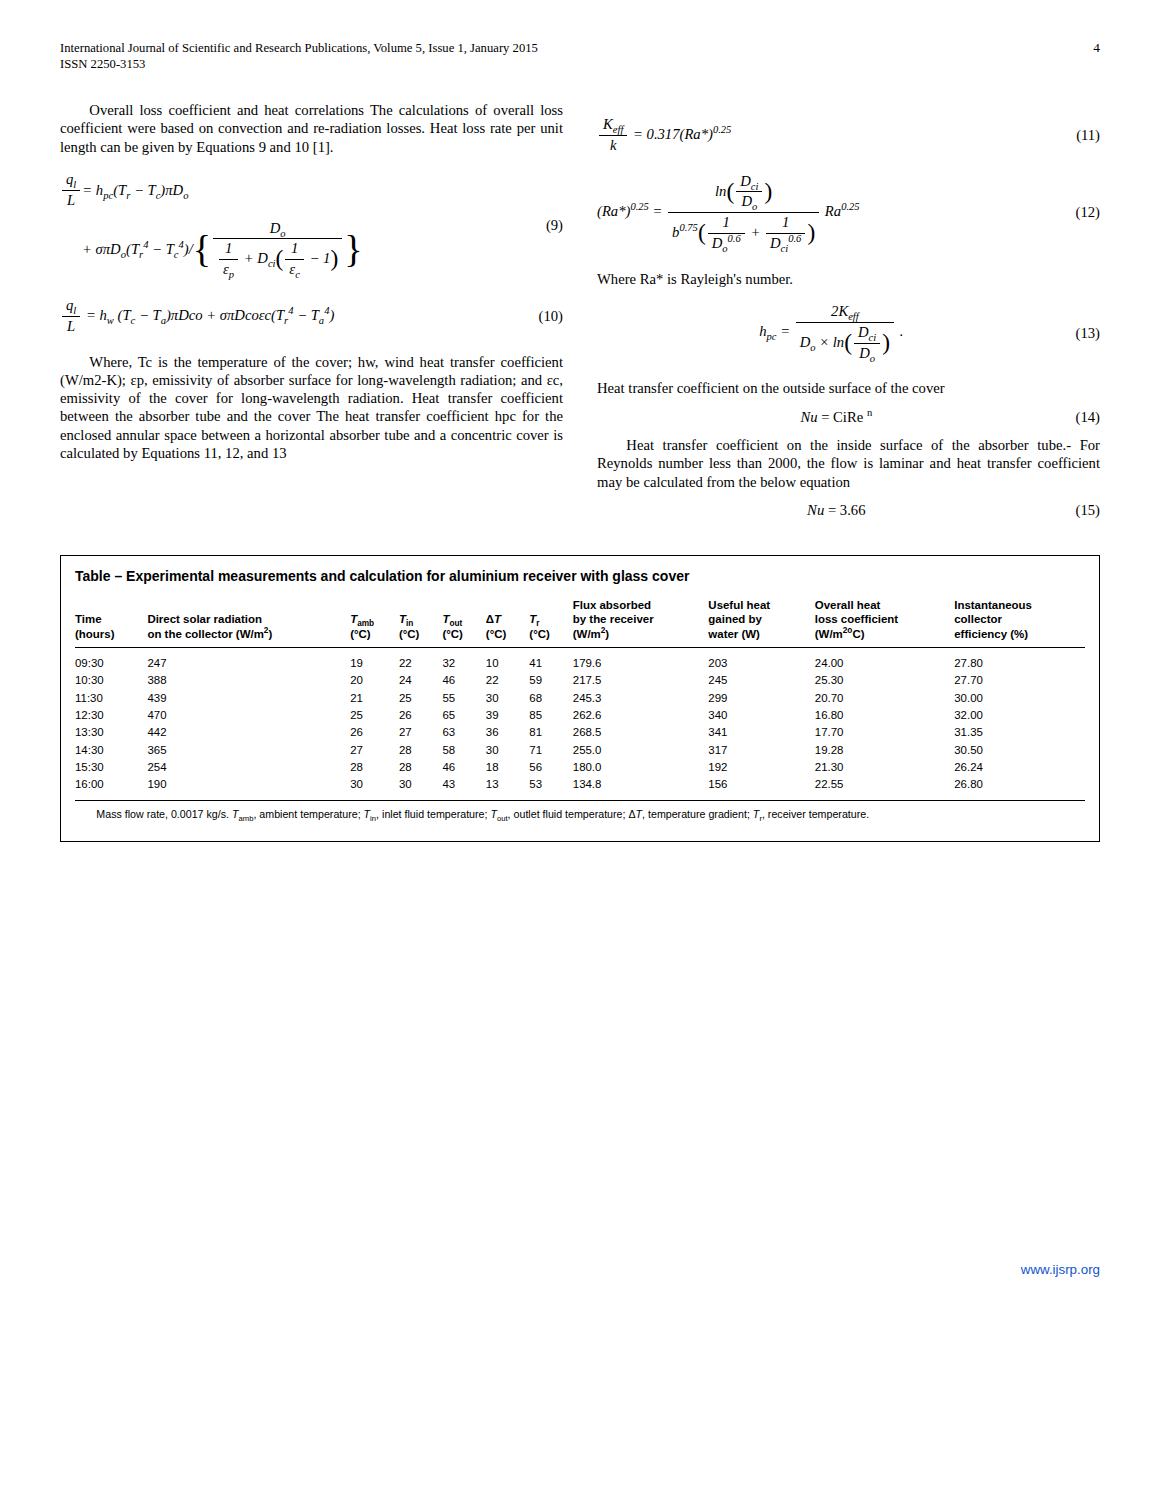International Journal of Scientific and Research Publications, Volume 5, Issue 1, January 2015
ISSN 2250-3153
4
Overall loss coefficient and heat correlations The calculations of overall loss coefficient were based on convection and re-radiation losses. Heat loss rate per unit length can be given by Equations 9 and 10 [1].
ql L = hpc(Tr − Tc)πDo
+ σπDo(Tr4 − Tc4)/ { Do 1 εp + Dci(1 εc − 1) }
(9)
ql L = hw (Tc − Ta)πDco + σπDcoεc(Tr4 − Ta4)
(10)
Where, Tc is the temperature of the cover; hw, wind heat transfer coefficient (W/m2-K); εp, emissivity of absorber surface for long-wavelength radiation; and εc, emissivity of the cover for long-wavelength radiation. Heat transfer coefficient between the absorber tube and the cover The heat transfer coefficient hpc for the enclosed annular space between a horizontal absorber tube and a concentric cover is calculated by Equations 11, 12, and 13
Keff k = 0.317(Ra*)0.25
(11)
(Ra*)0.25 = ln(Dci Do) b0.75(1 Do0.6 + 1 Dci0.6) Ra0.25
(12)
Where Ra* is Rayleigh's number.
hpc = 2Keff Do × ln(Dci Do) .
(13)
Heat transfer coefficient on the outside surface of the cover
Nu = CiRe n
(14)
Heat transfer coefficient on the inside surface of the absorber tube.- For Reynolds number less than 2000, the flow is laminar and heat transfer coefficient may be calculated from the below equation
Nu = 3.66
(15)
Table – Experimental measurements and calculation for aluminium receiver with glass cover
| Time (hours) | Direct solar radiation on the collector (W/m 2 ) | T amb (°C) | T in (°C) | T out (°C) | Δ T (°C) | T r (°C) | Flux absorbed by the receiver (W/m 2 ) | Useful heat gained by water (W) | Overall heat loss coefficient (W/m 2o C) | Instantaneous collector efficiency (%) |
| --- | --- | --- | --- | --- | --- | --- | --- | --- | --- | --- |
| 09:30 | 247 | 19 | 22 | 32 | 10 | 41 | 179.6 | 203 | 24.00 | 27.80 |
| 10:30 | 388 | 20 | 24 | 46 | 22 | 59 | 217.5 | 245 | 25.30 | 27.70 |
| 11:30 | 439 | 21 | 25 | 55 | 30 | 68 | 245.3 | 299 | 20.70 | 30.00 |
| 12:30 | 470 | 25 | 26 | 65 | 39 | 85 | 262.6 | 340 | 16.80 | 32.00 |
| 13:30 | 442 | 26 | 27 | 63 | 36 | 81 | 268.5 | 341 | 17.70 | 31.35 |
| 14:30 | 365 | 27 | 28 | 58 | 30 | 71 | 255.0 | 317 | 19.28 | 30.50 |
| 15:30 | 254 | 28 | 28 | 46 | 18 | 56 | 180.0 | 192 | 21.30 | 26.24 |
| 16:00 | 190 | 30 | 30 | 43 | 13 | 53 | 134.8 | 156 | 22.55 | 26.80 |
Mass flow rate, 0.0017 kg/s. Tamb, ambient temperature; Tin, inlet fluid temperature; Tout, outlet fluid temperature; ΔT, temperature gradient; Tr, receiver temperature.
www.ijsrp.org